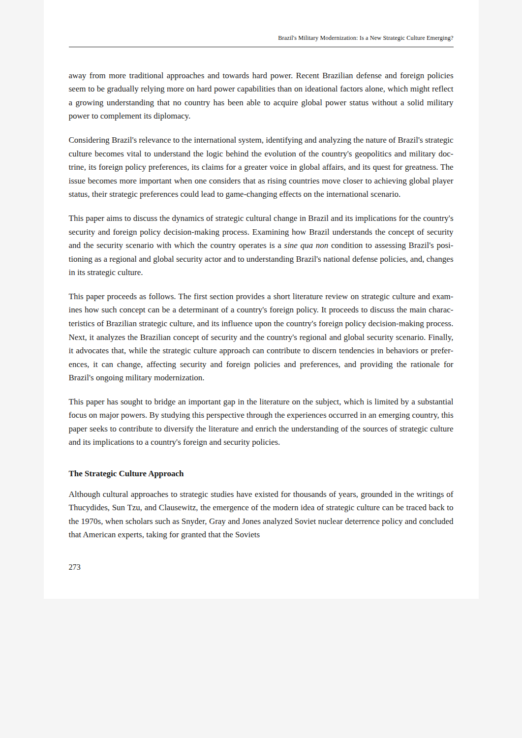Brazil's Military Modernization: Is a New Strategic Culture Emerging?
away from more traditional approaches and towards hard power. Recent Brazilian defense and foreign policies seem to be gradually relying more on hard power capabilities than on ideational factors alone, which might reflect a growing understanding that no country has been able to acquire global power status without a solid military power to complement its diplomacy.
Considering Brazil's relevance to the international system, identifying and analyzing the nature of Brazil's strategic culture becomes vital to understand the logic behind the evolution of the country's geopolitics and military doctrine, its foreign policy preferences, its claims for a greater voice in global affairs, and its quest for greatness. The issue becomes more important when one considers that as rising countries move closer to achieving global player status, their strategic preferences could lead to game-changing effects on the international scenario.
This paper aims to discuss the dynamics of strategic cultural change in Brazil and its implications for the country's security and foreign policy decision-making process. Examining how Brazil understands the concept of security and the security scenario with which the country operates is a sine qua non condition to assessing Brazil's positioning as a regional and global security actor and to understanding Brazil's national defense policies, and, changes in its strategic culture.
This paper proceeds as follows. The first section provides a short literature review on strategic culture and examines how such concept can be a determinant of a country's foreign policy. It proceeds to discuss the main characteristics of Brazilian strategic culture, and its influence upon the country's foreign policy decision-making process. Next, it analyzes the Brazilian concept of security and the country's regional and global security scenario. Finally, it advocates that, while the strategic culture approach can contribute to discern tendencies in behaviors or preferences, it can change, affecting security and foreign policies and preferences, and providing the rationale for Brazil's ongoing military modernization.
This paper has sought to bridge an important gap in the literature on the subject, which is limited by a substantial focus on major powers. By studying this perspective through the experiences occurred in an emerging country, this paper seeks to contribute to diversify the literature and enrich the understanding of the sources of strategic culture and its implications to a country's foreign and security policies.
The Strategic Culture Approach
Although cultural approaches to strategic studies have existed for thousands of years, grounded in the writings of Thucydides, Sun Tzu, and Clausewitz, the emergence of the modern idea of strategic culture can be traced back to the 1970s, when scholars such as Snyder, Gray and Jones analyzed Soviet nuclear deterrence policy and concluded that American experts, taking for granted that the Soviets
273